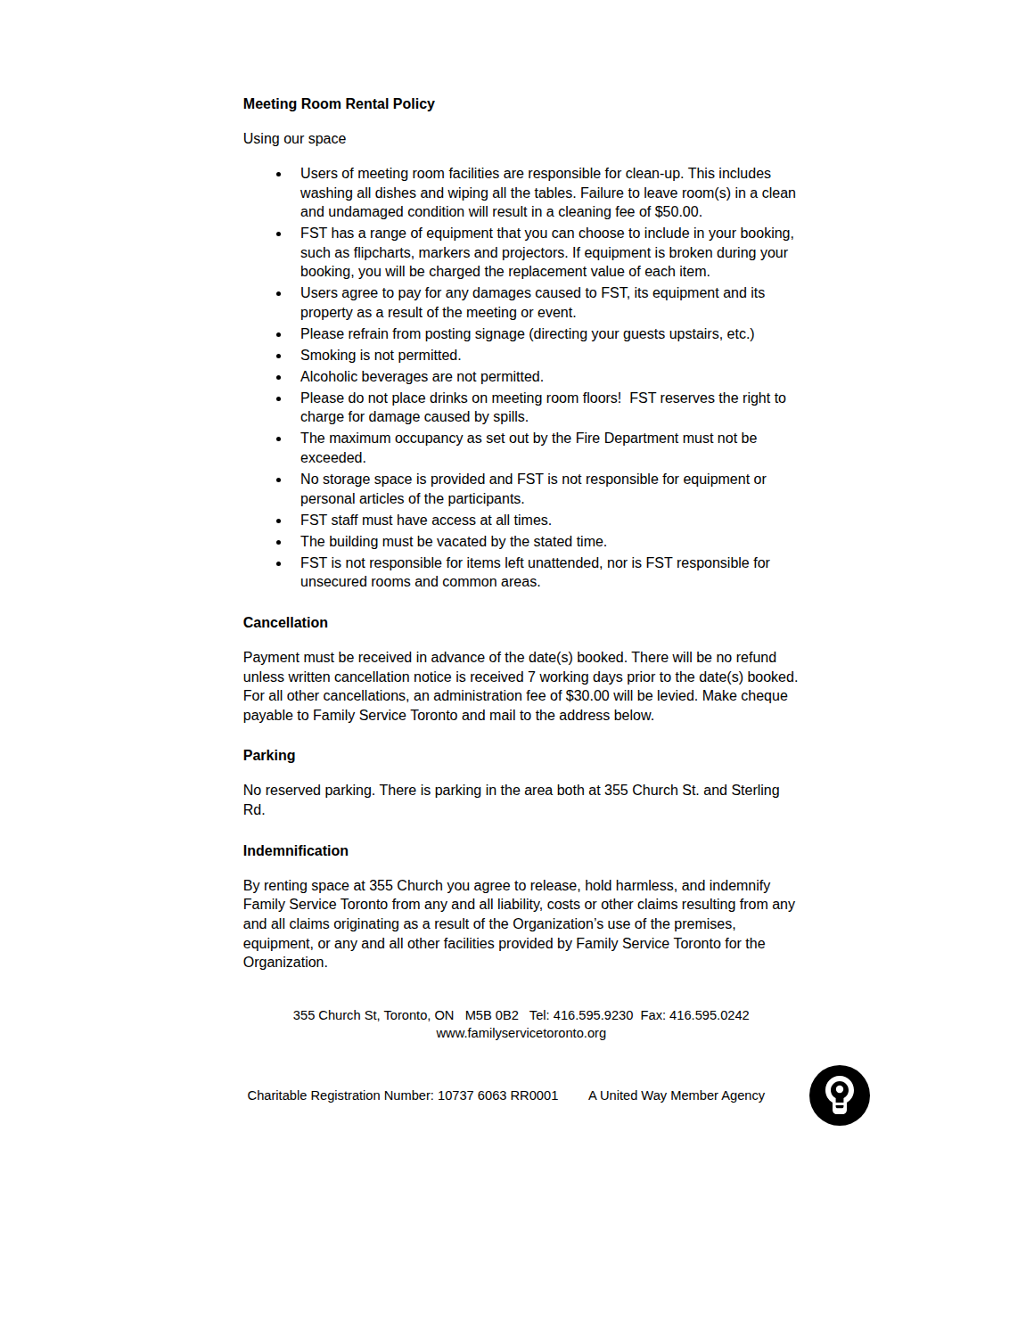Meeting Room Rental Policy
Using our space
Users of meeting room facilities are responsible for clean-up. This includes washing all dishes and wiping all the tables. Failure to leave room(s) in a clean and undamaged condition will result in a cleaning fee of $50.00.
FST has a range of equipment that you can choose to include in your booking, such as flipcharts, markers and projectors. If equipment is broken during your booking, you will be charged the replacement value of each item.
Users agree to pay for any damages caused to FST, its equipment and its property as a result of the meeting or event.
Please refrain from posting signage (directing your guests upstairs, etc.)
Smoking is not permitted.
Alcoholic beverages are not permitted.
Please do not place drinks on meeting room floors! FST reserves the right to charge for damage caused by spills.
The maximum occupancy as set out by the Fire Department must not be exceeded.
No storage space is provided and FST is not responsible for equipment or personal articles of the participants.
FST staff must have access at all times.
The building must be vacated by the stated time.
FST is not responsible for items left unattended, nor is FST responsible for unsecured rooms and common areas.
Cancellation
Payment must be received in advance of the date(s) booked. There will be no refund unless written cancellation notice is received 7 working days prior to the date(s) booked. For all other cancellations, an administration fee of $30.00 will be levied. Make cheque payable to Family Service Toronto and mail to the address below.
Parking
No reserved parking. There is parking in the area both at 355 Church St. and Sterling Rd.
Indemnification
By renting space at 355 Church you agree to release, hold harmless, and indemnify Family Service Toronto from any and all liability, costs or other claims resulting from any and all claims originating as a result of the Organization’s use of the premises, equipment, or any and all other facilities provided by Family Service Toronto for the Organization.
355 Church St, Toronto, ON M5B 0B2 Tel: 416.595.9230 Fax: 416.595.0242
www.familyservicetoronto.org
Charitable Registration Number: 10737 6063 RR0001 A United Way Member Agency